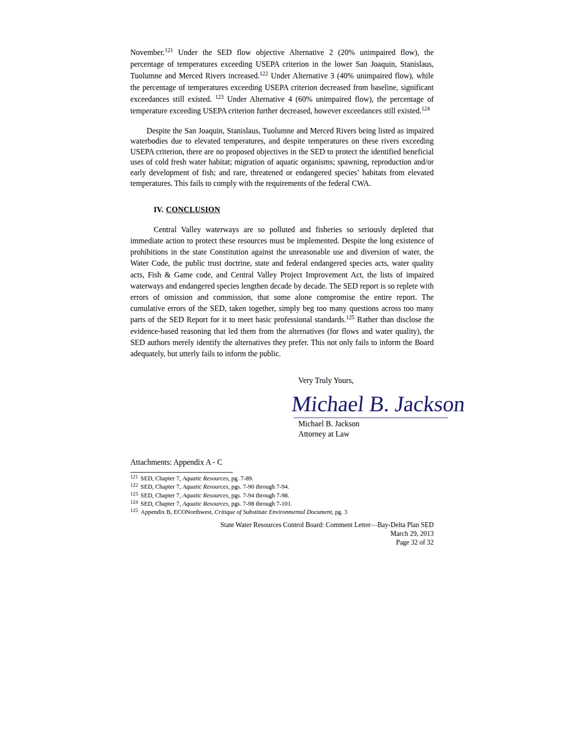November.121 Under the SED flow objective Alternative 2 (20% unimpaired flow), the percentage of temperatures exceeding USEPA criterion in the lower San Joaquin, Stanislaus, Tuolumne and Merced Rivers increased.122 Under Alternative 3 (40% unimpaired flow), while the percentage of temperatures exceeding USEPA criterion decreased from baseline, significant exceedances still existed. 123 Under Alternative 4 (60% unimpaired flow), the percentage of temperature exceeding USEPA criterion further decreased, however exceedances still existed.124
Despite the San Joaquin, Stanislaus, Tuolumne and Merced Rivers being listed as impaired waterbodies due to elevated temperatures, and despite temperatures on these rivers exceeding USEPA criterion, there are no proposed objectives in the SED to protect the identified beneficial uses of cold fresh water habitat; migration of aquatic organisms; spawning, reproduction and/or early development of fish; and rare, threatened or endangered species’ habitats from elevated temperatures. This fails to comply with the requirements of the federal CWA.
IV. CONCLUSION
Central Valley waterways are so polluted and fisheries so seriously depleted that immediate action to protect these resources must be implemented. Despite the long existence of prohibitions in the state Constitution against the unreasonable use and diversion of water, the Water Code, the public trust doctrine, state and federal endangered species acts, water quality acts, Fish & Game code, and Central Valley Project Improvement Act, the lists of impaired waterways and endangered species lengthen decade by decade. The SED report is so replete with errors of omission and commission, that some alone compromise the entire report. The cumulative errors of the SED, taken together, simply beg too many questions across too many parts of the SED Report for it to meet basic professional standards.125 Rather than disclose the evidence-based reasoning that led them from the alternatives (for flows and water quality), the SED authors merely identify the alternatives they prefer. This not only fails to inform the Board adequately, but utterly fails to inform the public.
Very Truly Yours,
Michael B. Jackson
Michael B. Jackson
Attorney at Law
Attachments: Appendix A - C
121 SED, Chapter 7, Aquatic Resources, pg. 7-89.
122 SED, Chapter 7, Aquatic Resources, pgs. 7-90 through 7-94.
123 SED, Chapter 7, Aquatic Resources, pgs. 7-94 through 7-98.
124 SED, Chapter 7, Aquatic Resources, pgs. 7-98 through 7-101.
125 Appendix B, ECONorthwest, Critique of Substitute Environmental Document, pg. 3
State Water Resources Control Board: Comment Letter—Bay-Delta Plan SED
March 29, 2013
Page 32 of 32